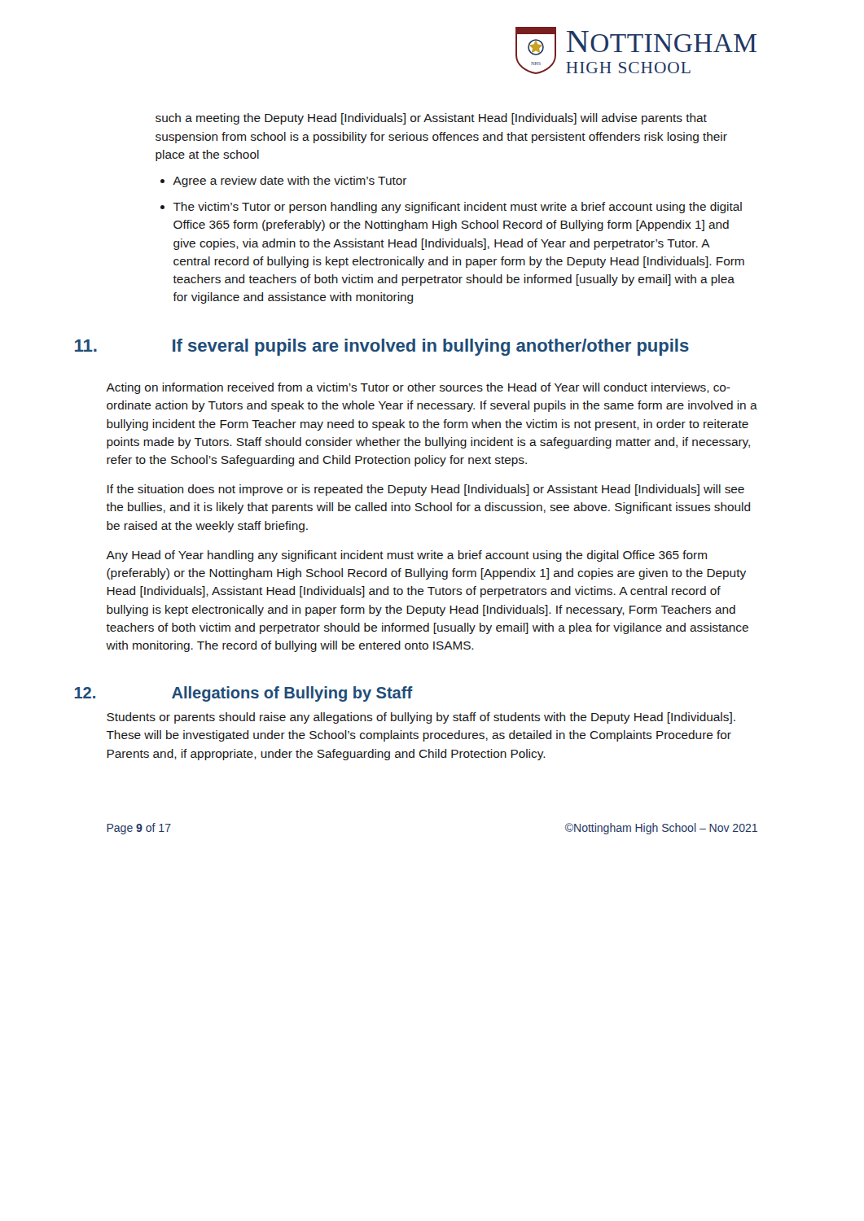NHS
NOTTINGHAM
HIGH SCHOOL
such a meeting the Deputy Head [Individuals] or Assistant Head [Individuals] will advise parents that suspension from school is a possibility for serious offences and that persistent offenders risk losing their place at the school
Agree a review date with the victim’s Tutor
The victim’s Tutor or person handling any significant incident must write a brief account using the digital Office 365 form (preferably) or the Nottingham High School Record of Bullying form [Appendix 1] and give copies, via admin to the Assistant Head [Individuals], Head of Year and perpetrator’s Tutor. A central record of bullying is kept electronically and in paper form by the Deputy Head [Individuals]. Form teachers and teachers of both victim and perpetrator should be informed [usually by email] with a plea for vigilance and assistance with monitoring
11. If several pupils are involved in bullying another/other pupils
Acting on information received from a victim’s Tutor or other sources the Head of Year will conduct interviews, co-ordinate action by Tutors and speak to the whole Year if necessary. If several pupils in the same form are involved in a bullying incident the Form Teacher may need to speak to the form when the victim is not present, in order to reiterate points made by Tutors. Staff should consider whether the bullying incident is a safeguarding matter and, if necessary, refer to the School’s Safeguarding and Child Protection policy for next steps.
If the situation does not improve or is repeated the Deputy Head [Individuals] or Assistant Head [Individuals] will see the bullies, and it is likely that parents will be called into School for a discussion, see above. Significant issues should be raised at the weekly staff briefing.
Any Head of Year handling any significant incident must write a brief account using the digital Office 365 form (preferably) or the Nottingham High School Record of Bullying form [Appendix 1] and copies are given to the Deputy Head [Individuals], Assistant Head [Individuals] and to the Tutors of perpetrators and victims. A central record of bullying is kept electronically and in paper form by the Deputy Head [Individuals]. If necessary, Form Teachers and teachers of both victim and perpetrator should be informed [usually by email] with a plea for vigilance and assistance with monitoring. The record of bullying will be entered onto ISAMS.
12. Allegations of Bullying by Staff
Students or parents should raise any allegations of bullying by staff of students with the Deputy Head [Individuals]. These will be investigated under the School’s complaints procedures, as detailed in the Complaints Procedure for Parents and, if appropriate, under the Safeguarding and Child Protection Policy.
Page 9 of 17
©Nottingham High School – Nov 2021